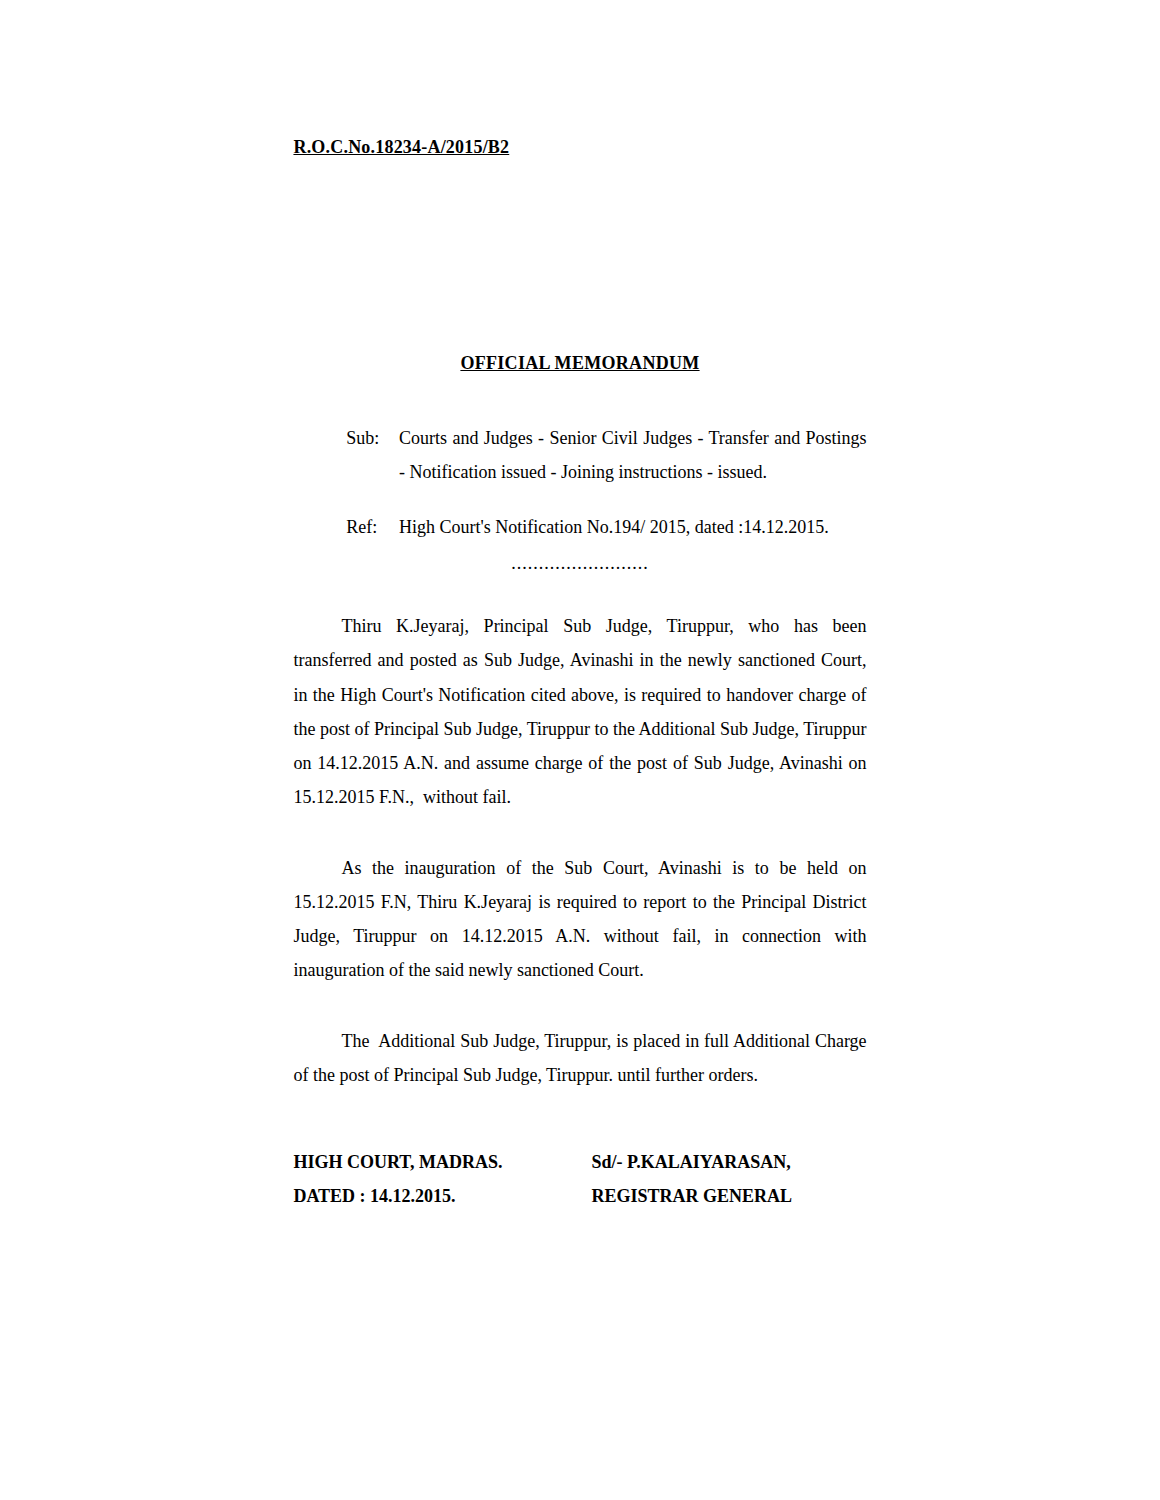R.O.C.No.18234-A/2015/B2
OFFICIAL MEMORANDUM
| Sub: | Courts and Judges - Senior Civil Judges - Transfer and Postings - Notification issued - Joining instructions - issued. |
| Ref: | High Court's Notification No.194/ 2015, dated :14.12.2015. |
.........................
Thiru K.Jeyaraj, Principal Sub Judge, Tiruppur, who has been transferred and posted as Sub Judge, Avinashi in the newly sanctioned Court, in the High Court's Notification cited above, is required to handover charge of the post of Principal Sub Judge, Tiruppur to the Additional Sub Judge, Tiruppur on 14.12.2015 A.N. and assume charge of the post of Sub Judge, Avinashi on 15.12.2015 F.N., without fail.
As the inauguration of the Sub Court, Avinashi is to be held on 15.12.2015 F.N, Thiru K.Jeyaraj is required to report to the Principal District Judge, Tiruppur on 14.12.2015 A.N. without fail, in connection with inauguration of the said newly sanctioned Court.
The Additional Sub Judge, Tiruppur, is placed in full Additional Charge of the post of Principal Sub Judge, Tiruppur. until further orders.
| HIGH COURT, MADRAS. | Sd/- P.KALAIYARASAN, |
| DATED : 14.12.2015. | REGISTRAR GENERAL |